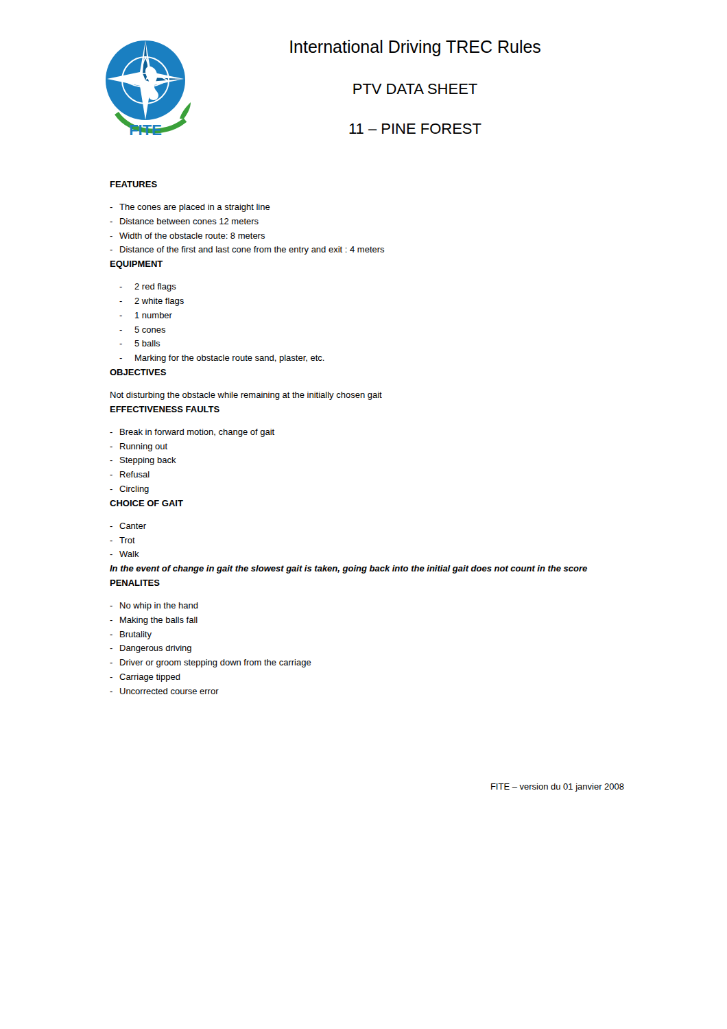FITE
International Driving TREC Rules
PTV DATA SHEET
11 – PINE FOREST
Features
The cones are placed in a straight line
Distance between cones 12 meters
Width of the obstacle route: 8 meters
Distance of the first and last cone from the entry and exit : 4 meters
Equipment
2 red flags
2 white flags
1 number
5 cones
5 balls
Marking for the obstacle route sand, plaster, etc.
Objectives
Not disturbing the obstacle while remaining at the initially chosen gait
Effectiveness faults
Break in forward motion, change of gait
Running out
Stepping back
Refusal
Circling
Choice of gait
Canter
Trot
Walk
In the event of change in gait the slowest gait is taken, going back into the initial gait does not count in the score
Penalites
No whip in the hand
Making the balls fall
Brutality
Dangerous driving
Driver or groom stepping down from the carriage
Carriage tipped
Uncorrected course error
FITE – version du 01 janvier 2008